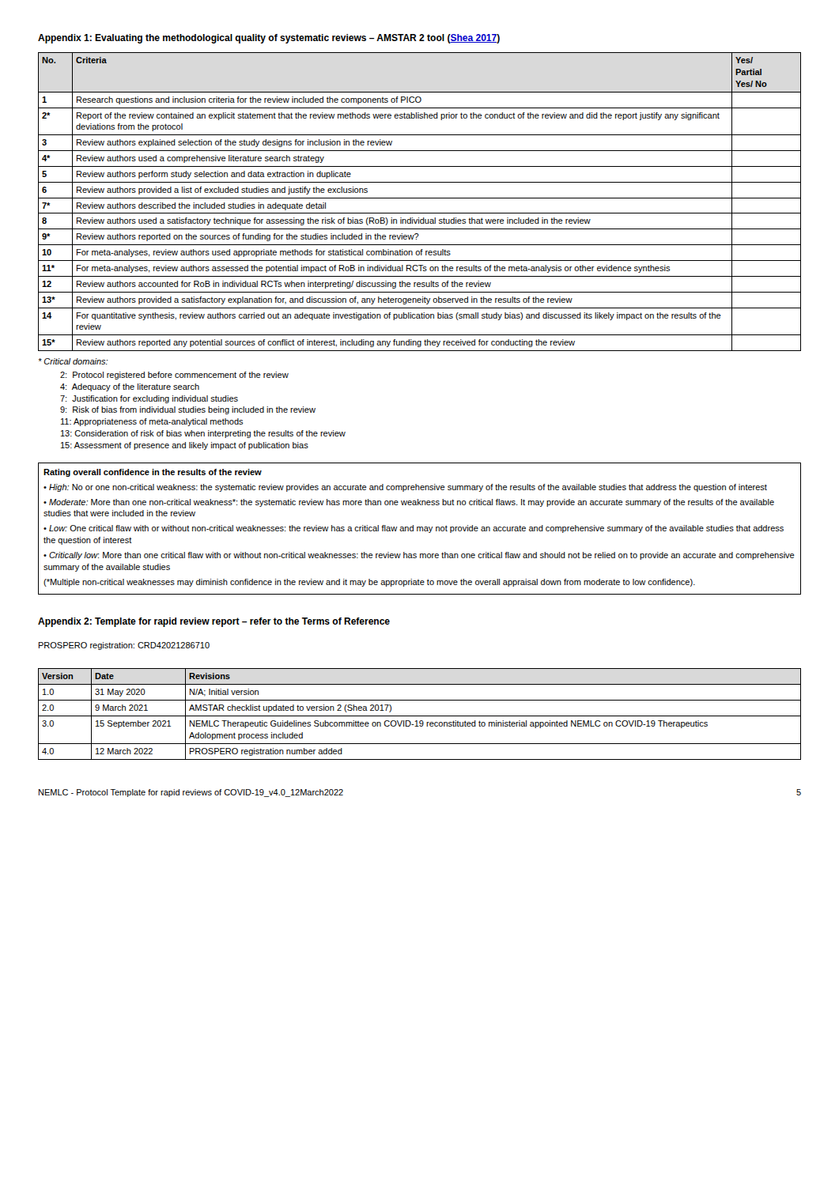Appendix 1: Evaluating the methodological quality of systematic reviews – AMSTAR 2 tool (Shea 2017)
| No. | Criteria | Yes/ Partial Yes/ No |
| --- | --- | --- |
| 1 | Research questions and inclusion criteria for the review included the components of PICO | |
| 2* | Report of the review contained an explicit statement that the review methods were established prior to the conduct of the review and did the report justify any significant deviations from the protocol | |
| 3 | Review authors explained selection of the study designs for inclusion in the review | |
| 4* | Review authors used a comprehensive literature search strategy | |
| 5 | Review authors perform study selection and data extraction in duplicate | |
| 6 | Review authors provided a list of excluded studies and justify the exclusions | |
| 7* | Review authors described the included studies in adequate detail | |
| 8 | Review authors used a satisfactory technique for assessing the risk of bias (RoB) in individual studies that were included in the review | |
| 9* | Review authors reported on the sources of funding for the studies included in the review? | |
| 10 | For meta-analyses, review authors used appropriate methods for statistical combination of results | |
| 11* | For meta-analyses, review authors assessed the potential impact of RoB in individual RCTs on the results of the meta-analysis or other evidence synthesis | |
| 12 | Review authors accounted for RoB in individual RCTs when interpreting/ discussing the results of the review | |
| 13* | Review authors provided a satisfactory explanation for, and discussion of, any heterogeneity observed in the results of the review | |
| 14 | For quantitative synthesis, review authors carried out an adequate investigation of publication bias (small study bias) and discussed its likely impact on the results of the review | |
| 15* | Review authors reported any potential sources of conflict of interest, including any funding they received for conducting the review | |
* Critical domains:
2: Protocol registered before commencement of the review
4: Adequacy of the literature search
7: Justification for excluding individual studies
9: Risk of bias from individual studies being included in the review
11: Appropriateness of meta-analytical methods
13: Consideration of risk of bias when interpreting the results of the review
15: Assessment of presence and likely impact of publication bias
Rating overall confidence in the results of the review
• High: No or one non-critical weakness: the systematic review provides an accurate and comprehensive summary of the results of the available studies that address the question of interest
• Moderate: More than one non-critical weakness*: the systematic review has more than one weakness but no critical flaws. It may provide an accurate summary of the results of the available studies that were included in the review
• Low: One critical flaw with or without non-critical weaknesses: the review has a critical flaw and may not provide an accurate and comprehensive summary of the available studies that address the question of interest
• Critically low: More than one critical flaw with or without non-critical weaknesses: the review has more than one critical flaw and should not be relied on to provide an accurate and comprehensive summary of the available studies
(*Multiple non-critical weaknesses may diminish confidence in the review and it may be appropriate to move the overall appraisal down from moderate to low confidence).
Appendix 2: Template for rapid review report – refer to the Terms of Reference
PROSPERO registration: CRD42021286710
| Version | Date | Revisions |
| --- | --- | --- |
| 1.0 | 31 May 2020 | N/A; Initial version |
| 2.0 | 9 March 2021 | AMSTAR checklist updated to version 2 (Shea 2017) |
| 3.0 | 15 September 2021 | NEMLC Therapeutic Guidelines Subcommittee on COVID-19 reconstituted to ministerial appointed NEMLC on COVID-19 Therapeutics Adolopment process included |
| 4.0 | 12 March 2022 | PROSPERO registration number added |
NEMLC - Protocol Template for rapid reviews of COVID-19_v4.0_12March2022
5